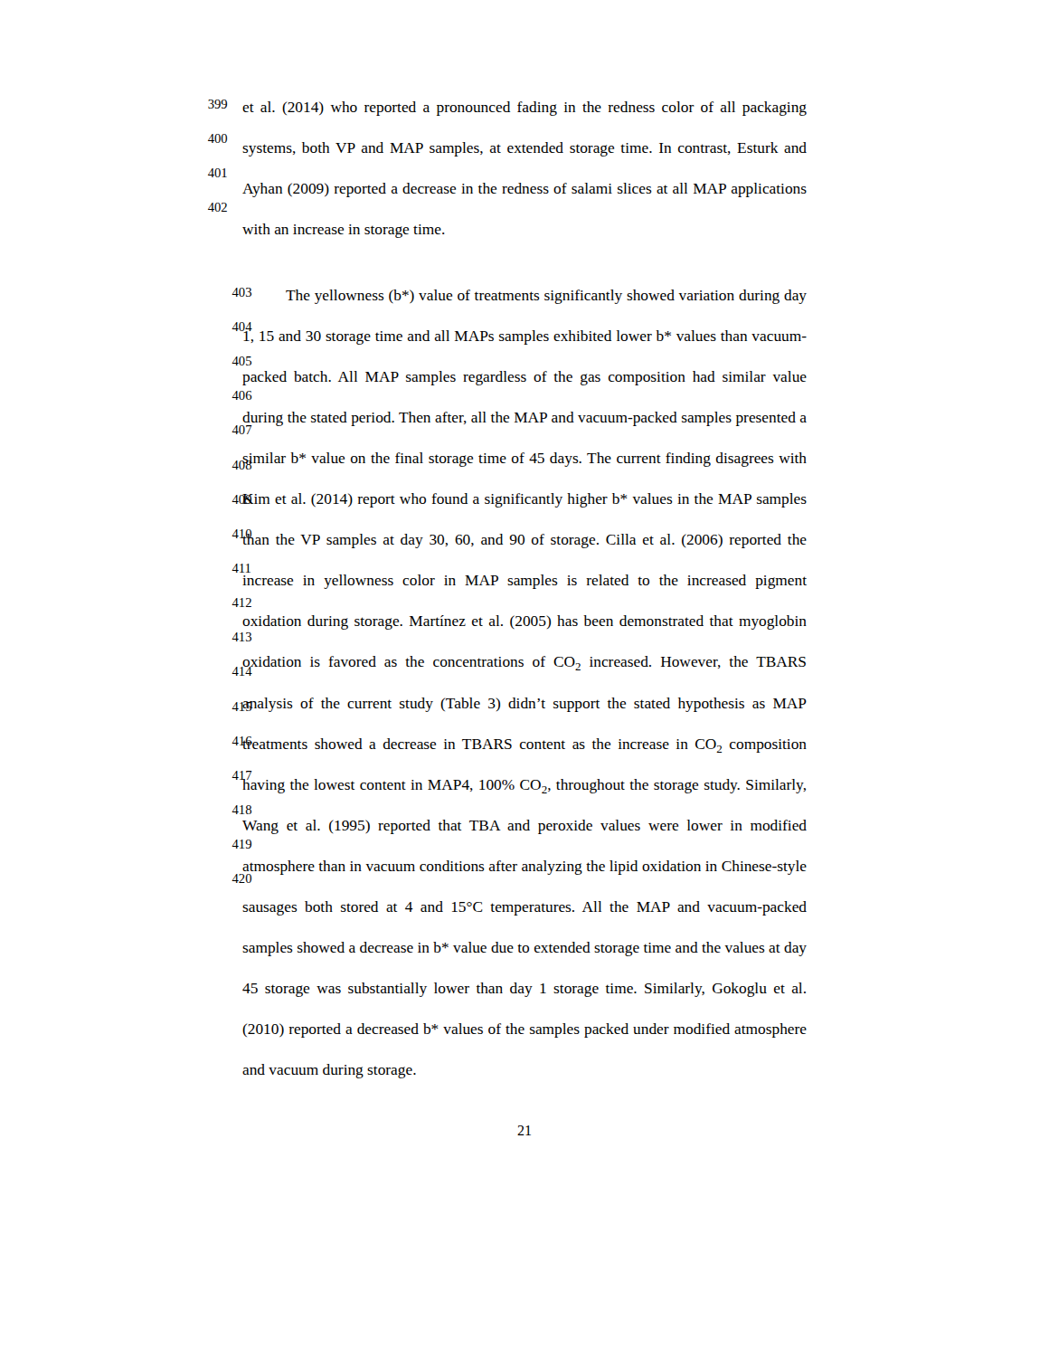399 400 401 402 et al. (2014) who reported a pronounced fading in the redness color of all packaging systems, both VP and MAP samples, at extended storage time. In contrast, Esturk and Ayhan (2009) reported a decrease in the redness of salami slices at all MAP applications with an increase in storage time.
403 404 405 406 407 408 409 410 411 412 413 414 415 416 417 418 419 420 The yellowness (b*) value of treatments significantly showed variation during day 1, 15 and 30 storage time and all MAPs samples exhibited lower b* values than vacuum-packed batch. All MAP samples regardless of the gas composition had similar value during the stated period. Then after, all the MAP and vacuum-packed samples presented a similar b* value on the final storage time of 45 days. The current finding disagrees with Kim et al. (2014) report who found a significantly higher b* values in the MAP samples than the VP samples at day 30, 60, and 90 of storage. Cilla et al. (2006) reported the increase in yellowness color in MAP samples is related to the increased pigment oxidation during storage. Martínez et al. (2005) has been demonstrated that myoglobin oxidation is favored as the concentrations of CO2 increased. However, the TBARS analysis of the current study (Table 3) didn’t support the stated hypothesis as MAP treatments showed a decrease in TBARS content as the increase in CO2 composition having the lowest content in MAP4, 100% CO2, throughout the storage study. Similarly, Wang et al. (1995) reported that TBA and peroxide values were lower in modified atmosphere than in vacuum conditions after analyzing the lipid oxidation in Chinese-style sausages both stored at 4 and 15°C temperatures. All the MAP and vacuum-packed samples showed a decrease in b* value due to extended storage time and the values at day 45 storage was substantially lower than day 1 storage time. Similarly, Gokoglu et al. (2010) reported a decreased b* values of the samples packed under modified atmosphere and vacuum during storage.
21